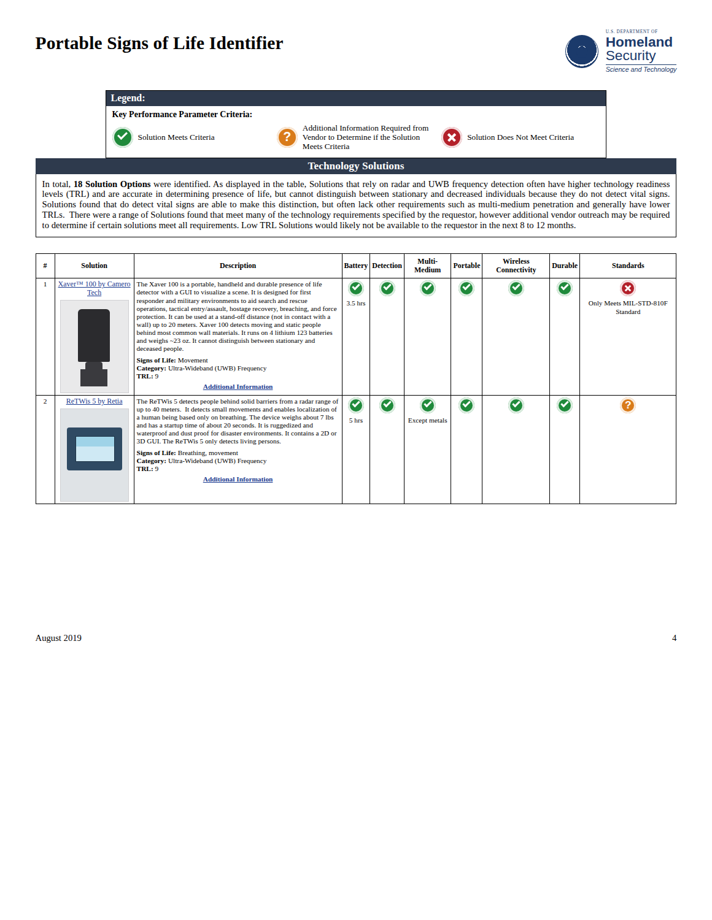Portable Signs of Life Identifier
U.S. Department of Homeland Security Science and Technology
Legend:
Key Performance Parameter Criteria:
Solution Meets Criteria
Additional Information Required from Vendor to Determine if the Solution Meets Criteria
Solution Does Not Meet Criteria
Technology Solutions
In total, 18 Solution Options were identified. As displayed in the table, Solutions that rely on radar and UWB frequency detection often have higher technology readiness levels (TRL) and are accurate in determining presence of life, but cannot distinguish between stationary and decreased individuals because they do not detect vital signs. Solutions found that do detect vital signs are able to make this distinction, but often lack other requirements such as multi-medium penetration and generally have lower TRLs. There were a range of Solutions found that meet many of the technology requirements specified by the requestor, however additional vendor outreach may be required to determine if certain solutions meet all requirements. Low TRL Solutions would likely not be available to the requestor in the next 8 to 12 months.
| # | Solution | Description | Battery | Detection | Multi-Medium | Portable | Wireless Connectivity | Durable | Standards |
| --- | --- | --- | --- | --- | --- | --- | --- | --- | --- |
| 1 | Xaver™ 100 by Camero Tech | The Xaver 100 is a portable, handheld and durable presence of life detector with a GUI to visualize a scene. It is designed for first responder and military environments to aid search and rescue operations, tactical entry/assault, hostage recovery, breaching, and force protection. It can be used at a stand-off distance (not in contact with a wall) up to 20 meters. Xaver 100 detects moving and static people behind most common wall materials. It runs on 4 lithium 123 batteries and weighs ~23 oz. It cannot distinguish between stationary and deceased people. Signs of Life: Movement Category: Ultra-Wideband (UWB) Frequency TRL: 9 Additional Information | 3.5 hrs | | | | | | Only Meets MIL-STD-810F Standard |
| 2 | ReTWis 5 by Retia | The ReTWis 5 detects people behind solid barriers from a radar range of up to 40 meters. It detects small movements and enables localization of a human being based only on breathing. The device weighs about 7 lbs and has a startup time of about 20 seconds. It is ruggedized and waterproof and dust proof for disaster environments. It contains a 2D or 3D GUI. The ReTWis 5 only detects living persons. Signs of Life: Breathing, movement Category: Ultra-Wideband (UWB) Frequency TRL: 9 Additional Information | 5 hrs | | Except metals | | | | |
August 2019
4